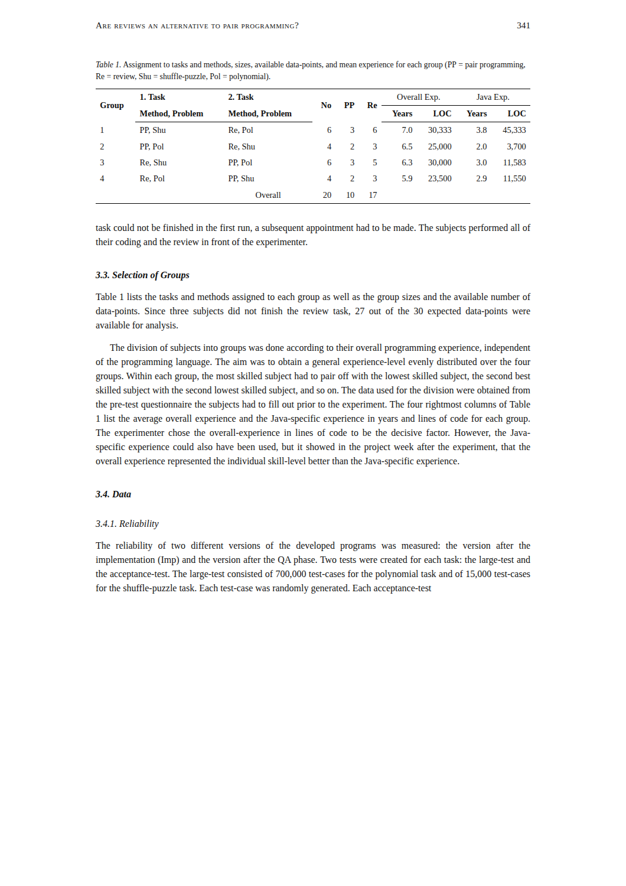Are reviews an alternative to pair programming? 341
Table 1. Assignment to tasks and methods, sizes, available data-points, and mean experience for each group (PP = pair programming, Re = review, Shu = shuffle-puzzle, Pol = polynomial).
| Group | 1. Task | 2. Task | No | PP | Re | Overall Exp. | Java Exp. |
| --- | --- | --- | --- | --- | --- | --- | --- |
| Method, Problem | Method, Problem | Years | LOC | Years | LOC |
| 1 | PP, Shu | Re, Pol | 6 | 3 | 6 | 7.0 | 30,333 | 3.8 | 45,333 |
| 2 | PP, Pol | Re, Shu | 4 | 2 | 3 | 6.5 | 25,000 | 2.0 | 3,700 |
| 3 | Re, Shu | PP, Pol | 6 | 3 | 5 | 6.3 | 30,000 | 3.0 | 11,583 |
| 4 | Re, Pol | PP, Shu | 4 | 2 | 3 | 5.9 | 23,500 | 2.9 | 11,550 |
| | | Overall | 20 | 10 | 17 | | | | |
task could not be finished in the first run, a subsequent appointment had to be made. The subjects performed all of their coding and the review in front of the experimenter.
3.3. Selection of Groups
Table 1 lists the tasks and methods assigned to each group as well as the group sizes and the available number of data-points. Since three subjects did not finish the review task, 27 out of the 30 expected data-points were available for analysis.
The division of subjects into groups was done according to their overall programming experience, independent of the programming language. The aim was to obtain a general experience-level evenly distributed over the four groups. Within each group, the most skilled subject had to pair off with the lowest skilled subject, the second best skilled subject with the second lowest skilled subject, and so on. The data used for the division were obtained from the pre-test questionnaire the subjects had to fill out prior to the experiment. The four rightmost columns of Table 1 list the average overall experience and the Java-specific experience in years and lines of code for each group. The experimenter chose the overall-experience in lines of code to be the decisive factor. However, the Java-specific experience could also have been used, but it showed in the project week after the experiment, that the overall experience represented the individual skill-level better than the Java-specific experience.
3.4. Data
3.4.1. Reliability
The reliability of two different versions of the developed programs was measured: the version after the implementation (Imp) and the version after the QA phase. Two tests were created for each task: the large-test and the acceptance-test. The large-test consisted of 700,000 test-cases for the polynomial task and of 15,000 test-cases for the shuffle-puzzle task. Each test-case was randomly generated. Each acceptance-test